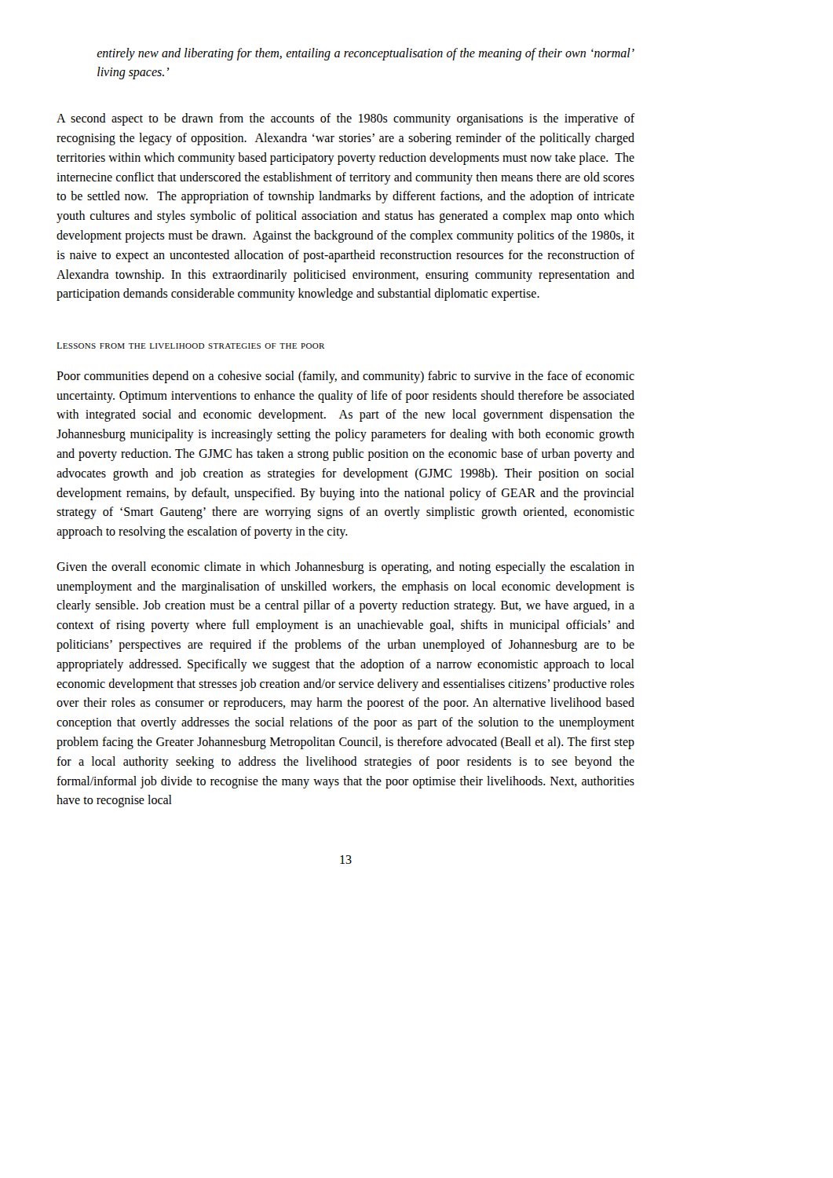entirely new and liberating for them, entailing a reconceptualisation of the meaning of their own ‘normal’ living spaces.’
A second aspect to be drawn from the accounts of the 1980s community organisations is the imperative of recognising the legacy of opposition. Alexandra ‘war stories’ are a sobering reminder of the politically charged territories within which community based participatory poverty reduction developments must now take place. The internecine conflict that underscored the establishment of territory and community then means there are old scores to be settled now. The appropriation of township landmarks by different factions, and the adoption of intricate youth cultures and styles symbolic of political association and status has generated a complex map onto which development projects must be drawn. Against the background of the complex community politics of the 1980s, it is naive to expect an uncontested allocation of post-apartheid reconstruction resources for the reconstruction of Alexandra township. In this extraordinarily politicised environment, ensuring community representation and participation demands considerable community knowledge and substantial diplomatic expertise.
Lessons from the livelihood strategies of the poor
Poor communities depend on a cohesive social (family, and community) fabric to survive in the face of economic uncertainty. Optimum interventions to enhance the quality of life of poor residents should therefore be associated with integrated social and economic development. As part of the new local government dispensation the Johannesburg municipality is increasingly setting the policy parameters for dealing with both economic growth and poverty reduction. The GJMC has taken a strong public position on the economic base of urban poverty and advocates growth and job creation as strategies for development (GJMC 1998b). Their position on social development remains, by default, unspecified. By buying into the national policy of GEAR and the provincial strategy of ‘Smart Gauteng’ there are worrying signs of an overtly simplistic growth oriented, economistic approach to resolving the escalation of poverty in the city.
Given the overall economic climate in which Johannesburg is operating, and noting especially the escalation in unemployment and the marginalisation of unskilled workers, the emphasis on local economic development is clearly sensible. Job creation must be a central pillar of a poverty reduction strategy. But, we have argued, in a context of rising poverty where full employment is an unachievable goal, shifts in municipal officials’ and politicians’ perspectives are required if the problems of the urban unemployed of Johannesburg are to be appropriately addressed. Specifically we suggest that the adoption of a narrow economistic approach to local economic development that stresses job creation and/or service delivery and essentialises citizens’ productive roles over their roles as consumer or reproducers, may harm the poorest of the poor. An alternative livelihood based conception that overtly addresses the social relations of the poor as part of the solution to the unemployment problem facing the Greater Johannesburg Metropolitan Council, is therefore advocated (Beall et al). The first step for a local authority seeking to address the livelihood strategies of poor residents is to see beyond the formal/informal job divide to recognise the many ways that the poor optimise their livelihoods. Next, authorities have to recognise local
13